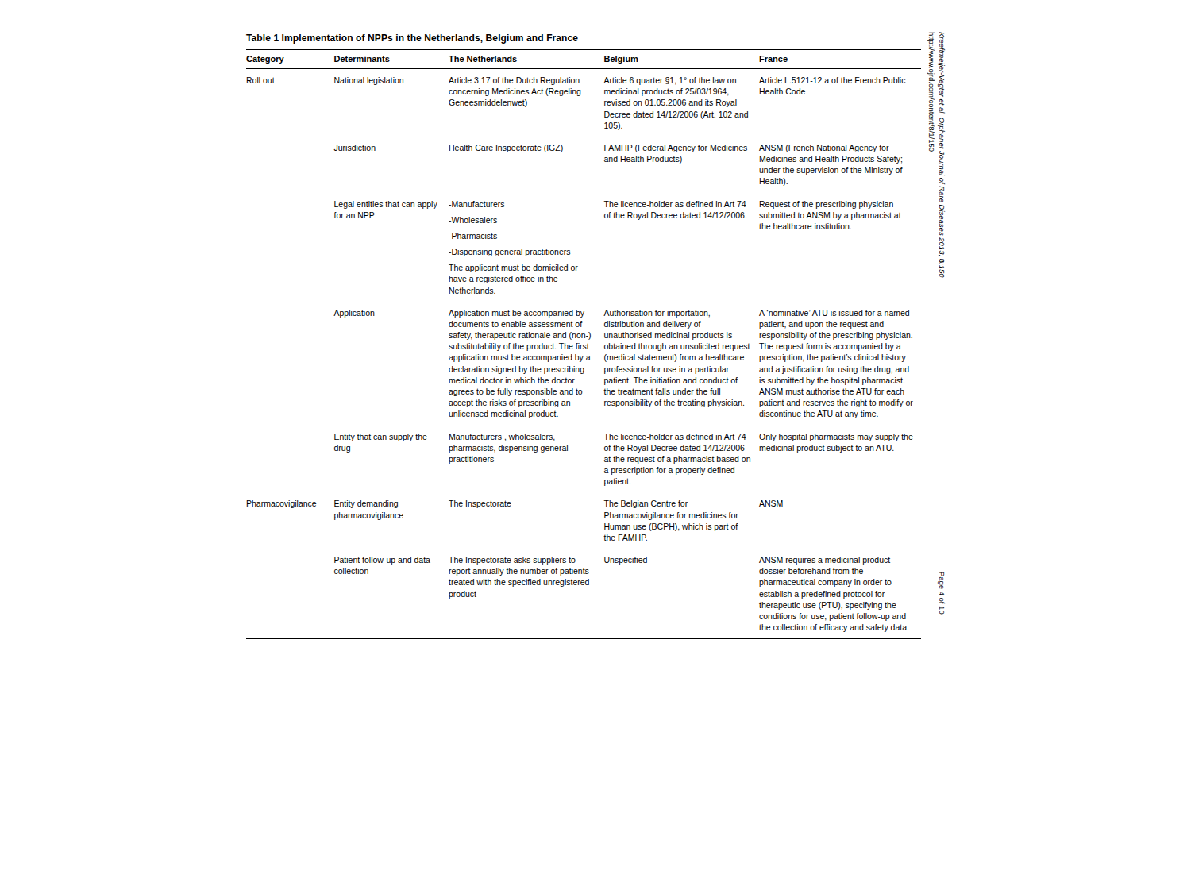Kreeftmeijer-Vegter et al. Orphanet Journal of Rare Diseases 2013, 8:150
http://www.ojrd.com/content/8/1/150
Page 4 of 10
Table 1 Implementation of NPPs in the Netherlands, Belgium and France
| Category | Determinants | The Netherlands | Belgium | France |
| --- | --- | --- | --- | --- |
| Roll out | National legislation | Article 3.17 of the Dutch Regulation concerning Medicines Act (Regeling Geneesmiddelenwet) | Article 6 quarter §1, 1° of the law on medicinal products of 25/03/1964, revised on 01.05.2006 and its Royal Decree dated 14/12/2006 (Art. 102 and 105). | Article L.5121-12 a of the French Public Health Code |
| | Jurisdiction | Health Care Inspectorate (IGZ) | FAMHP (Federal Agency for Medicines and Health Products) | ANSM (French National Agency for Medicines and Health Products Safety; under the supervision of the Ministry of Health). |
| | Legal entities that can apply for an NPP | -Manufacturers -Wholesalers -Pharmacists -Dispensing general practitioners The applicant must be domiciled or have a registered office in the Netherlands. | The licence-holder as defined in Art 74 of the Royal Decree dated 14/12/2006. | Request of the prescribing physician submitted to ANSM by a pharmacist at the healthcare institution. |
| | Application | Application must be accompanied by documents to enable assessment of safety, therapeutic rationale and (non-) substitutability of the product. The first application must be accompanied by a declaration signed by the prescribing medical doctor in which the doctor agrees to be fully responsible and to accept the risks of prescribing an unlicensed medicinal product. | Authorisation for importation, distribution and delivery of unauthorised medicinal products is obtained through an unsolicited request (medical statement) from a healthcare professional for use in a particular patient. The initiation and conduct of the treatment falls under the full responsibility of the treating physician. | A ‘nominative’ ATU is issued for a named patient, and upon the request and responsibility of the prescribing physician. The request form is accompanied by a prescription, the patient’s clinical history and a justification for using the drug, and is submitted by the hospital pharmacist. ANSM must authorise the ATU for each patient and reserves the right to modify or discontinue the ATU at any time. |
| | Entity that can supply the drug | Manufacturers , wholesalers, pharmacists, dispensing general practitioners | The licence-holder as defined in Art 74 of the Royal Decree dated 14/12/2006 at the request of a pharmacist based on a prescription for a properly defined patient. | Only hospital pharmacists may supply the medicinal product subject to an ATU. |
| Pharmacovigilance | Entity demanding pharmacovigilance | The Inspectorate | The Belgian Centre for Pharmacovigilance for medicines for Human use (BCPH), which is part of the FAMHP. | ANSM |
| | Patient follow-up and data collection | The Inspectorate asks suppliers to report annually the number of patients treated with the specified unregistered product | Unspecified | ANSM requires a medicinal product dossier beforehand from the pharmaceutical company in order to establish a predefined protocol for therapeutic use (PTU), specifying the conditions for use, patient follow-up and the collection of efficacy and safety data. |